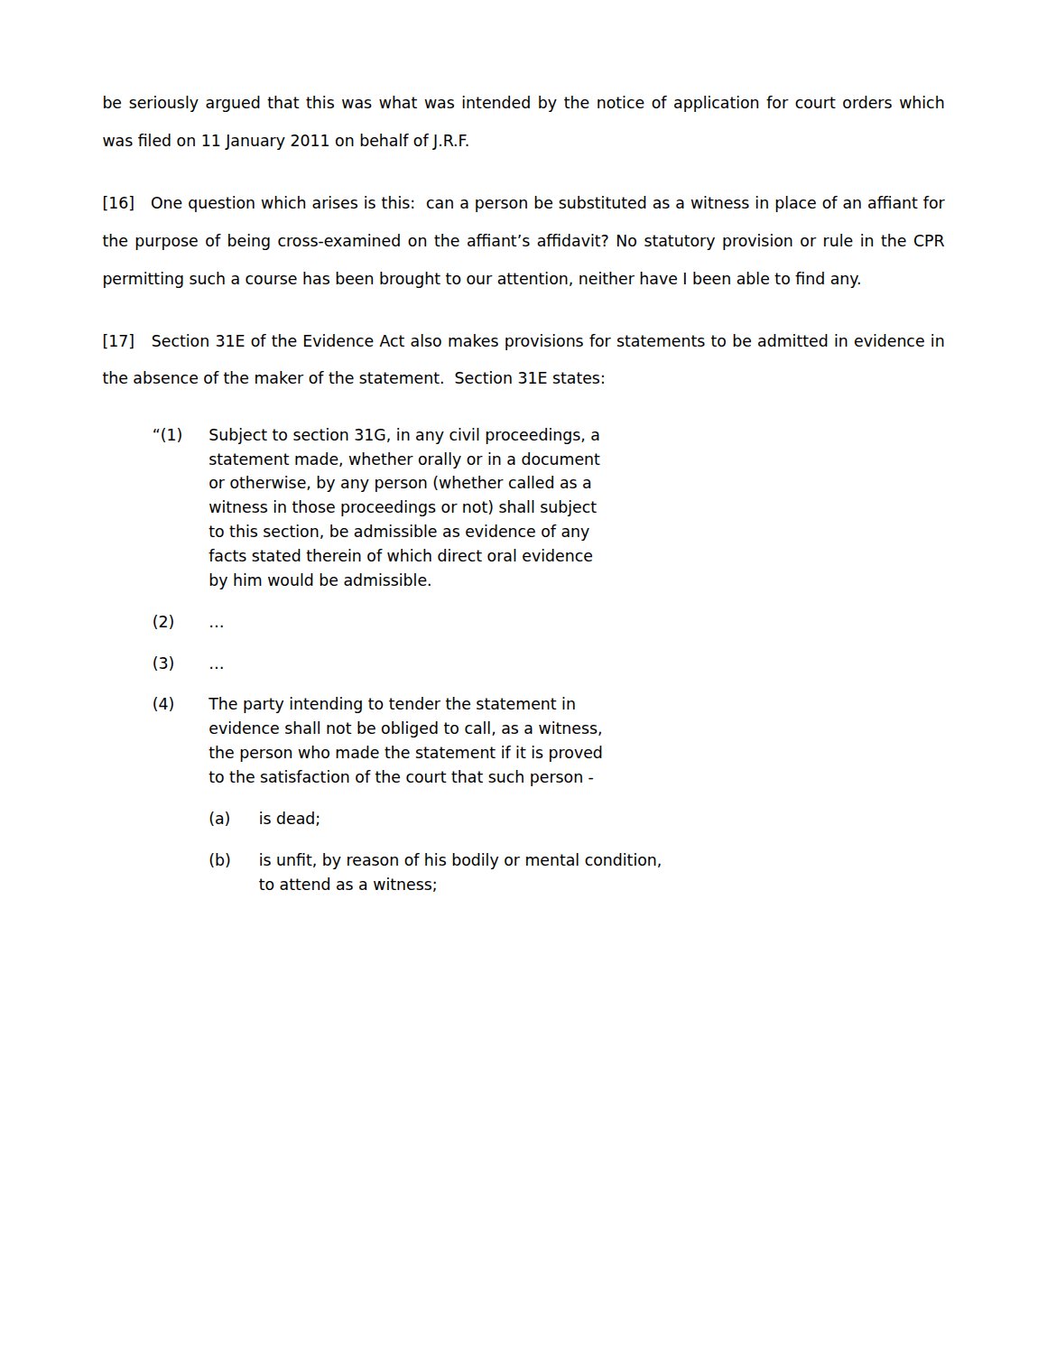be seriously argued that this was what was intended by the notice of application for court orders which was filed on 11 January 2011 on behalf of J.R.F.
[16] One question which arises is this: can a person be substituted as a witness in place of an affiant for the purpose of being cross-examined on the affiant’s affidavit? No statutory provision or rule in the CPR permitting such a course has been brought to our attention, neither have I been able to find any.
[17] Section 31E of the Evidence Act also makes provisions for statements to be admitted in evidence in the absence of the maker of the statement. Section 31E states:
| “(1) | Subject to section 31G, in any civil proceedings, a statement made, whether orally or in a document or otherwise, by any person (whether called as a witness in those proceedings or not) shall subject to this section, be admissible as evidence of any facts stated therein of which direct oral evidence by him would be admissible. |
| (2) | … |
| (3) | … |
| (4) | The party intending to tender the statement in evidence shall not be obliged to call, as a witness, the person who made the statement if it is proved to the satisfaction of the court that such person - |
| (a) | is dead; |
| (b) | is unfit, by reason of his bodily or mental condition, to attend as a witness; |